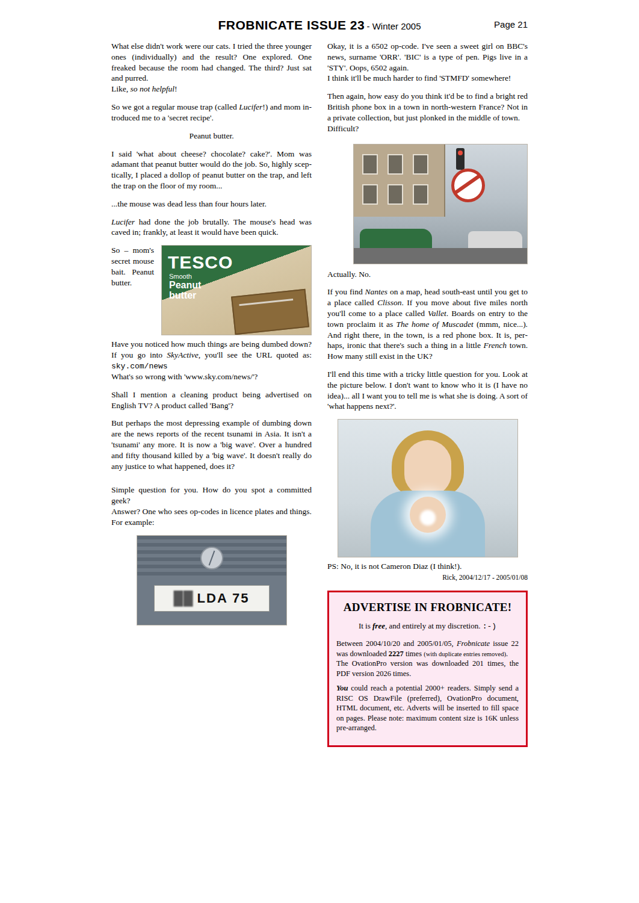FROBNICATE ISSUE 23 - Winter 2005 Page 21
What else didn't work were our cats. I tried the three younger ones (individually) and the result? One explored. One freaked because the room had changed. The third? Just sat and purred.
Like, so not helpful!
So we got a regular mouse trap (called Lucifer!) and mom introduced me to a 'secret recipe'.
Peanut butter.
I said 'what about cheese? chocolate? cake?'. Mom was adamant that peanut butter would do the job. So, highly sceptically, I placed a dollop of peanut butter on the trap, and left the trap on the floor of my room...
...the mouse was dead less than four hours later.
Lucifer had done the job brutally. The mouse's head was caved in; frankly, at least it would have been quick.
TESCO Smooth Peanut
butter
So – mom's secret mouse bait. Peanut butter.
Have you noticed how much things are being dumbed down? If you go into SkyActive, you'll see the URL quoted as: sky.com/news
What's so wrong with 'www.sky.com/news/'?
Shall I mention a cleaning product being advertised on English TV? A product called 'Bang'?
But perhaps the most depressing example of dumbing down are the news reports of the recent tsunami in Asia. It isn't a 'tsunami' any more. It is now a 'big wave'. Over a hundred and fifty thousand killed by a 'big wave'. It doesn't really do any justice to what happened, does it?
Simple question for you. How do you spot a committed geek?
Answer? One who sees op-codes in licence plates and things. For example:
██LDA 75
Okay, it is a 6502 op-code. I've seen a sweet girl on BBC's news, surname 'ORR'. 'BIC' is a type of pen. Pigs live in a 'STY'. Oops, 6502 again.
I think it'll be much harder to find 'STMFD' somewhere!
Then again, how easy do you think it'd be to find a bright red British phone box in a town in north-western France? Not in a private collection, but just plonked in the middle of town.
Difficult?
Actually. No.
If you find Nantes on a map, head south-east until you get to a place called Clisson. If you move about five miles north you'll come to a place called Vallet. Boards on entry to the town proclaim it as The home of Muscadet (mmm, nice...). And right there, in the town, is a red phone box. It is, perhaps, ironic that there's such a thing in a little French town. How many still exist in the UK?
I'll end this time with a tricky little question for you. Look at the picture below. I don't want to know who it is (I have no idea)... all I want you to tell me is what she is doing. A sort of 'what happens next?'.
PS: No, it is not Cameron Diaz (I think!).
Rick, 2004/12/17 - 2005/01/08
ADVERTISE IN FROBNICATE!
It is free, and entirely at my discretion. :-)
Between 2004/10/20 and 2005/01/05, Frobnicate issue 22 was downloaded 2227 times (with duplicate entries removed).
The OvationPro version was downloaded 201 times, the PDF version 2026 times.
You could reach a potential 2000+ readers. Simply send a RISC OS DrawFile (preferred), OvationPro document, HTML document, etc. Adverts will be inserted to fill space on pages. Please note: maximum content size is 16K unless pre-arranged.